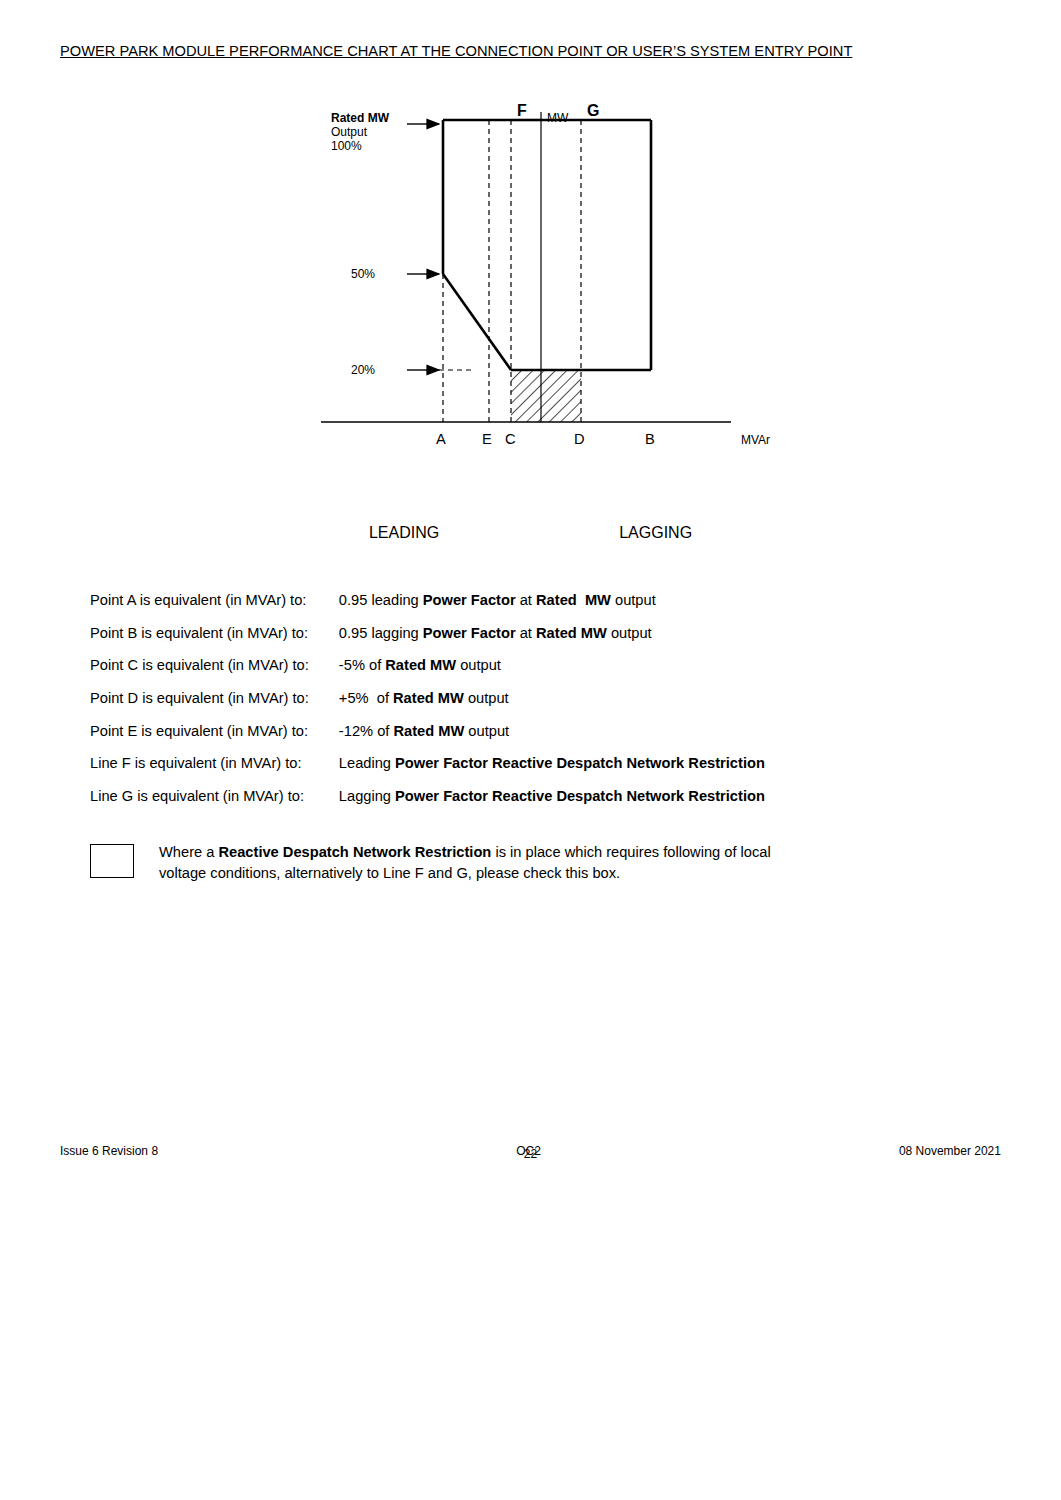Power Park Module Performance Chart at the Connection Point or User’s System Entry Point
MW MVAr Rated MW Output 100% 50% 20% A E C D B F G
LEADING LAGGING
| Point A is equivalent (in MVAr) to: | 0.95 leading Power Factor at Rated MW output |
| Point B is equivalent (in MVAr) to: | 0.95 lagging Power Factor at Rated MW output |
| Point C is equivalent (in MVAr) to: | -5% of Rated MW output |
| Point D is equivalent (in MVAr) to: | +5% of Rated MW output |
| Point E is equivalent (in MVAr) to: | -12% of Rated MW output |
| Line F is equivalent (in MVAr) to: | Leading Power Factor Reactive Despatch Network Restriction |
| Line G is equivalent (in MVAr) to: | Lagging Power Factor Reactive Despatch Network Restriction |
Where a Reactive Despatch Network Restriction is in place which requires following of local voltage conditions, alternatively to Line F and G, please check this box.
Issue 6 Revision 8 OC2 08 November 2021
22